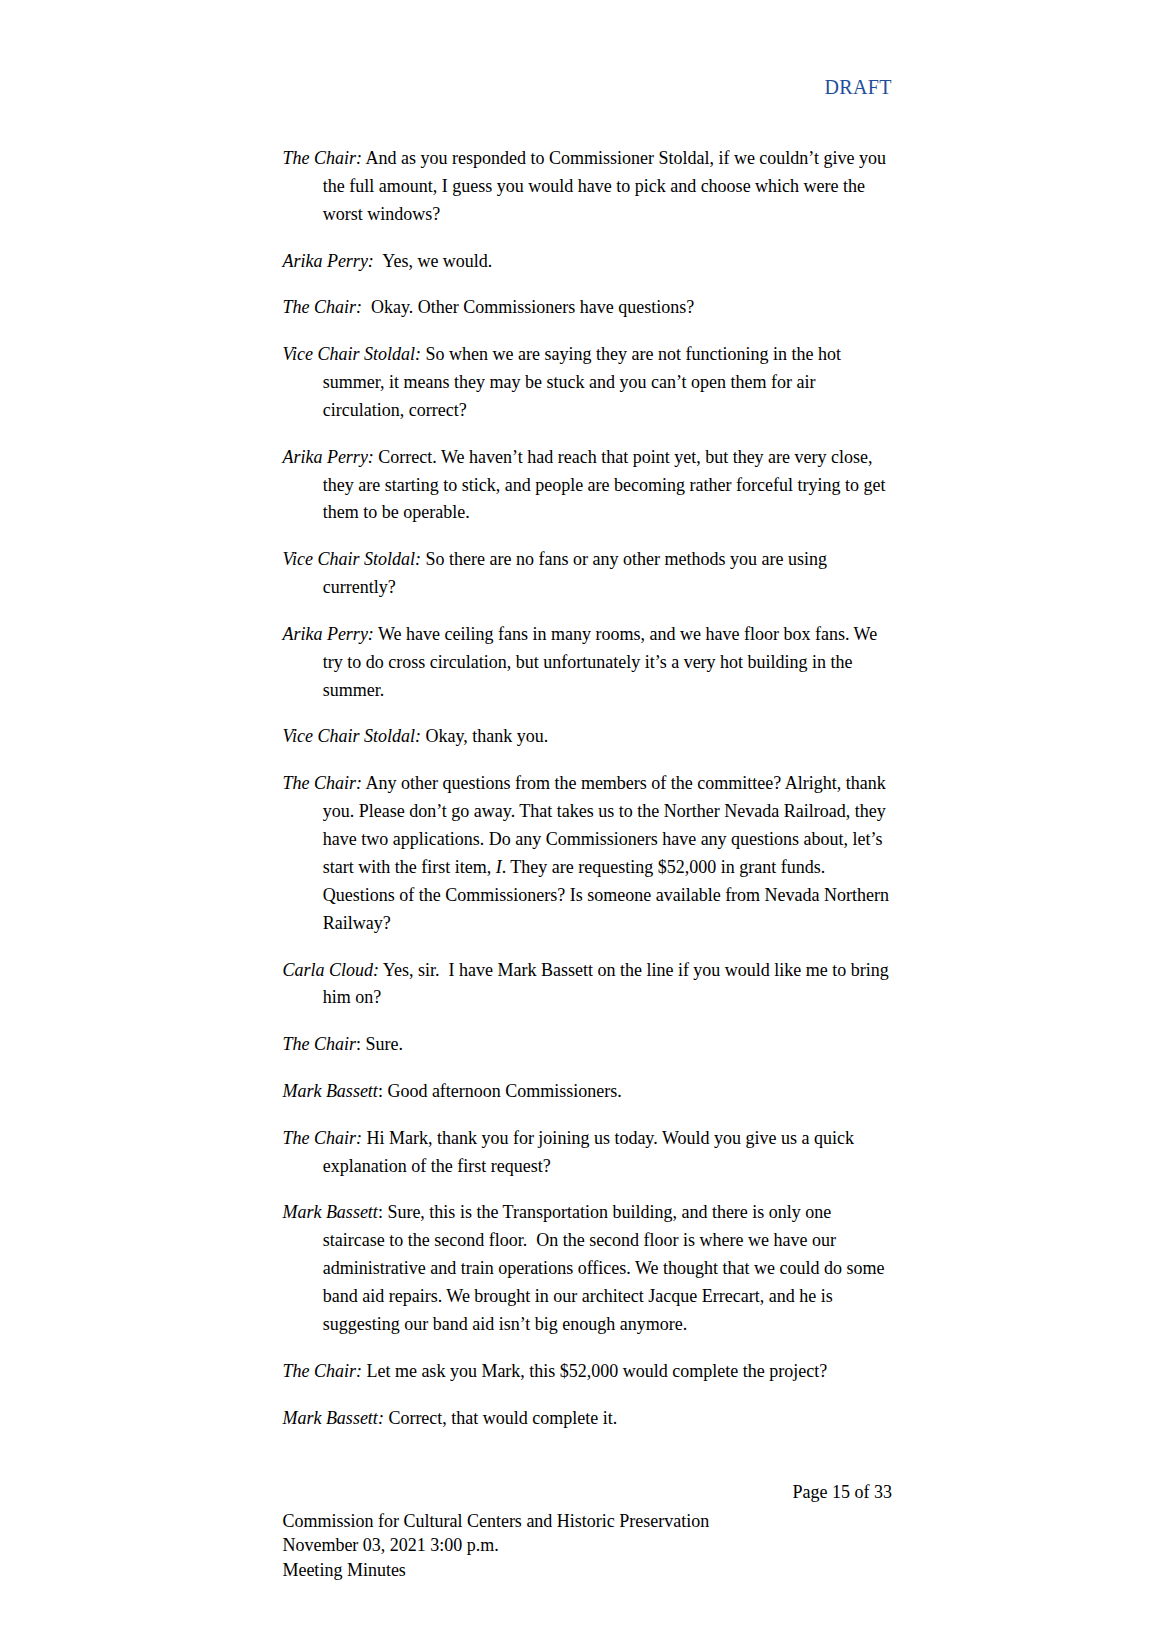DRAFT
The Chair: And as you responded to Commissioner Stoldal, if we couldn’t give you the full amount, I guess you would have to pick and choose which were the worst windows?
Arika Perry: Yes, we would.
The Chair: Okay. Other Commissioners have questions?
Vice Chair Stoldal: So when we are saying they are not functioning in the hot summer, it means they may be stuck and you can’t open them for air circulation, correct?
Arika Perry: Correct. We haven’t had reach that point yet, but they are very close, they are starting to stick, and people are becoming rather forceful trying to get them to be operable.
Vice Chair Stoldal: So there are no fans or any other methods you are using currently?
Arika Perry: We have ceiling fans in many rooms, and we have floor box fans. We try to do cross circulation, but unfortunately it’s a very hot building in the summer.
Vice Chair Stoldal: Okay, thank you.
The Chair: Any other questions from the members of the committee? Alright, thank you. Please don’t go away. That takes us to the Norther Nevada Railroad, they have two applications. Do any Commissioners have any questions about, let’s start with the first item, I. They are requesting $52,000 in grant funds. Questions of the Commissioners? Is someone available from Nevada Northern Railway?
Carla Cloud: Yes, sir. I have Mark Bassett on the line if you would like me to bring him on?
The Chair: Sure.
Mark Bassett: Good afternoon Commissioners.
The Chair: Hi Mark, thank you for joining us today. Would you give us a quick explanation of the first request?
Mark Bassett: Sure, this is the Transportation building, and there is only one staircase to the second floor. On the second floor is where we have our administrative and train operations offices. We thought that we could do some band aid repairs. We brought in our architect Jacque Errecart, and he is suggesting our band aid isn’t big enough anymore.
The Chair: Let me ask you Mark, this $52,000 would complete the project?
Mark Bassett: Correct, that would complete it.
Page 15 of 33
Commission for Cultural Centers and Historic Preservation
November 03, 2021 3:00 p.m.
Meeting Minutes